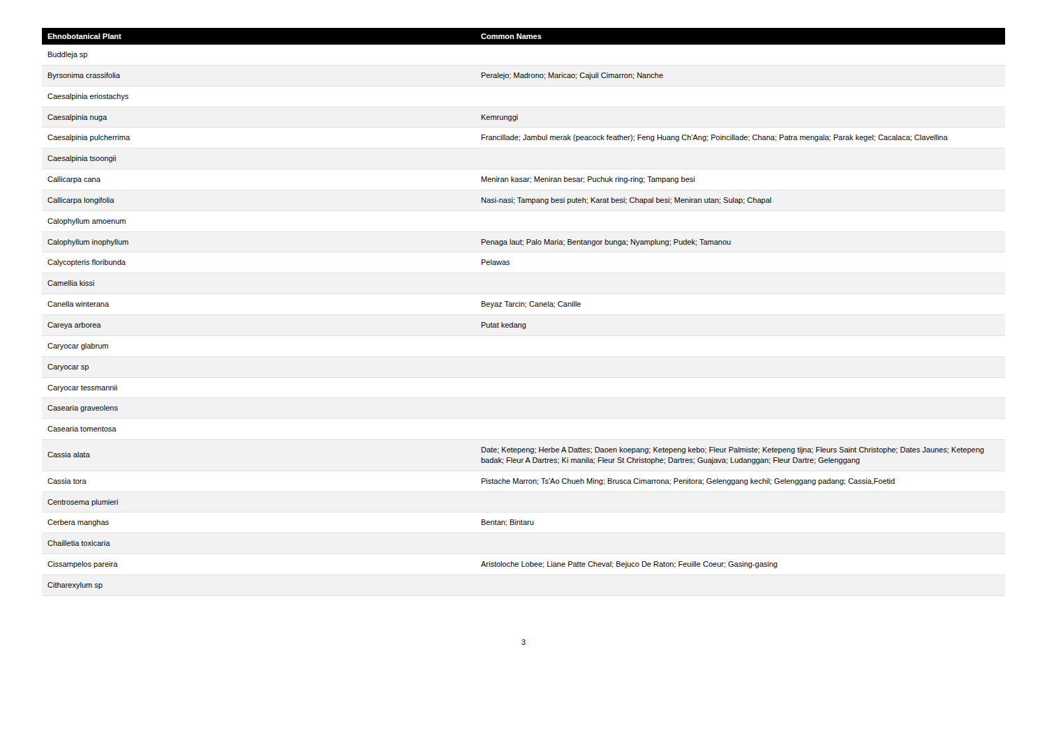| Ehnobotanical Plant | Common Names |
| --- | --- |
| Buddleja sp | |
| Byrsonima crassifolia | Peralejo; Madrono; Maricao; Cajuil Cimarron; Nanche |
| Caesalpinia eriostachys | |
| Caesalpinia nuga | Kemrunggi |
| Caesalpinia pulcherrima | Francillade; Jambul merak (peacock feather); Feng Huang Ch'Ang; Poincillade; Chana; Patra mengala; Parak kegel; Cacalaca; Clavellina |
| Caesalpinia tsoongii | |
| Callicarpa cana | Meniran kasar; Meniran besar; Puchuk ring-ring; Tampang besi |
| Callicarpa longifolia | Nasi-nasi; Tampang besi puteh; Karat besi; Chapal besi; Meniran utan; Sulap; Chapal |
| Calophyllum amoenum | |
| Calophyllum inophyllum | Penaga laut; Palo Maria; Bentangor bunga; Nyamplung; Pudek; Tamanou |
| Calycopteris floribunda | Pelawas |
| Camellia kissi | |
| Canella winterana | Beyaz Tarcin; Canela; Canille |
| Careya arborea | Putat kedang |
| Caryocar glabrum | |
| Caryocar sp | |
| Caryocar tessmannii | |
| Casearia graveolens | |
| Casearia tomentosa | |
| Cassia alata | Date; Ketepeng; Herbe A Dattes; Daoen koepang; Ketepeng kebo; Fleur Palmiste; Ketepeng tijna; Fleurs Saint Christophe; Dates Jaunes; Ketepeng badak; Fleur A Dartres; Ki manila; Fleur St Christophe; Dartres; Guajava; Ludanggan; Fleur Dartre; Gelenggang |
| Cassia tora | Pistache Marron; Ts'Ao Chueh Ming; Brusca Cimarrona; Penitora; Gelenggang kechil; Gelenggang padang; Cassia,Foetid |
| Centrosema plumieri | |
| Cerbera manghas | Bentan; Bintaru |
| Chailletia toxicaria | |
| Cissampelos pareira | Aristoloche Lobee; Liane Patte Cheval; Bejuco De Raton; Feuille Coeur; Gasing-gasing |
| Citharexylum sp | |
3